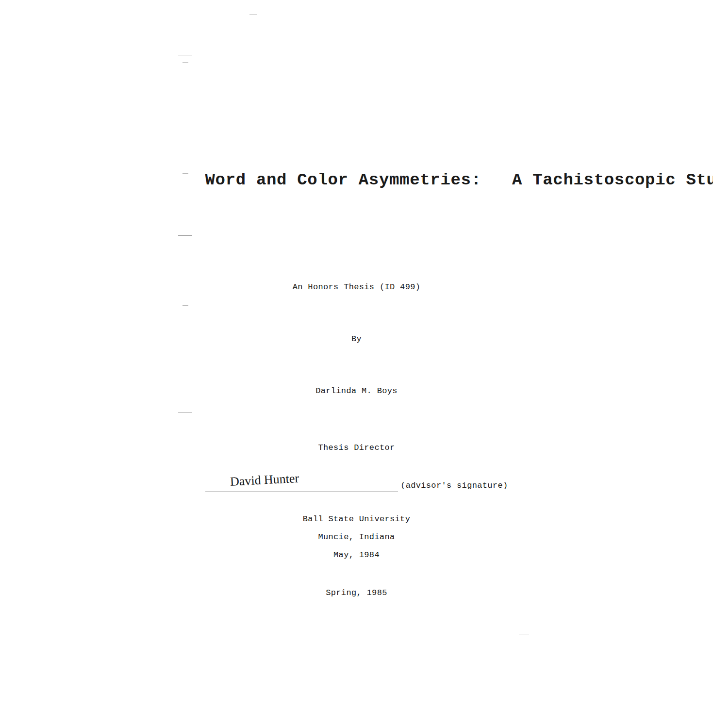Word and Color Asymmetries: A Tachistoscopic Study
An Honors Thesis (ID 499)
By
Darlinda M. Boys
Thesis Director
David Hunter
(advisor's signature)
Ball State University
Muncie, Indiana
May, 1984
Spring, 1985